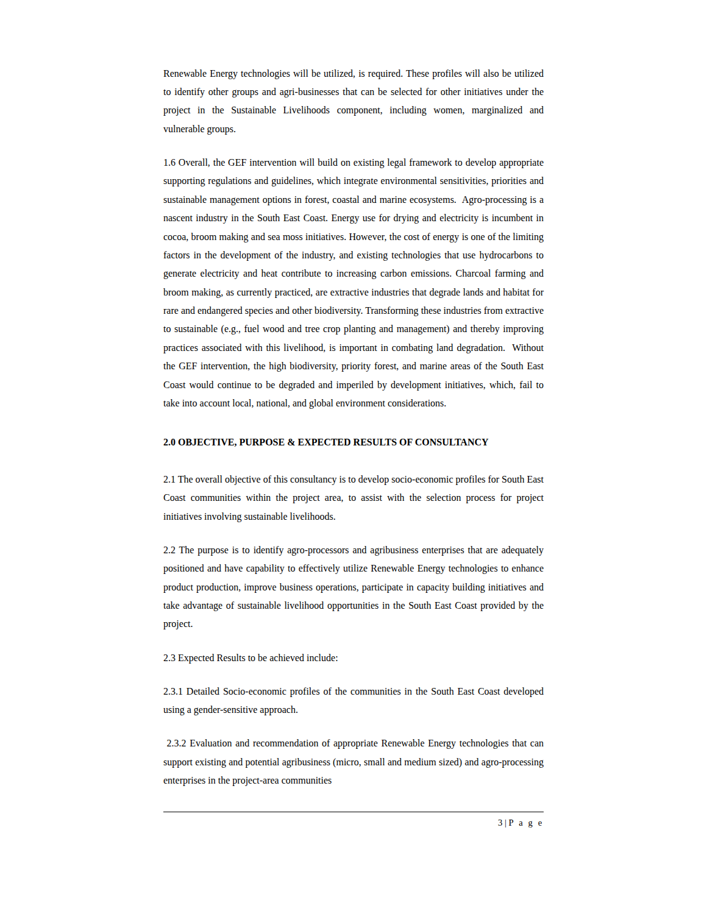Renewable Energy technologies will be utilized, is required. These profiles will also be utilized to identify other groups and agri-businesses that can be selected for other initiatives under the project in the Sustainable Livelihoods component, including women, marginalized and vulnerable groups.
1.6 Overall, the GEF intervention will build on existing legal framework to develop appropriate supporting regulations and guidelines, which integrate environmental sensitivities, priorities and sustainable management options in forest, coastal and marine ecosystems. Agro-processing is a nascent industry in the South East Coast. Energy use for drying and electricity is incumbent in cocoa, broom making and sea moss initiatives. However, the cost of energy is one of the limiting factors in the development of the industry, and existing technologies that use hydrocarbons to generate electricity and heat contribute to increasing carbon emissions. Charcoal farming and broom making, as currently practiced, are extractive industries that degrade lands and habitat for rare and endangered species and other biodiversity. Transforming these industries from extractive to sustainable (e.g., fuel wood and tree crop planting and management) and thereby improving practices associated with this livelihood, is important in combating land degradation. Without the GEF intervention, the high biodiversity, priority forest, and marine areas of the South East Coast would continue to be degraded and imperiled by development initiatives, which, fail to take into account local, national, and global environment considerations.
2.0 OBJECTIVE, PURPOSE & EXPECTED RESULTS OF CONSULTANCY
2.1 The overall objective of this consultancy is to develop socio-economic profiles for South East Coast communities within the project area, to assist with the selection process for project initiatives involving sustainable livelihoods.
2.2 The purpose is to identify agro-processors and agribusiness enterprises that are adequately positioned and have capability to effectively utilize Renewable Energy technologies to enhance product production, improve business operations, participate in capacity building initiatives and take advantage of sustainable livelihood opportunities in the South East Coast provided by the project.
2.3 Expected Results to be achieved include:
2.3.1 Detailed Socio-economic profiles of the communities in the South East Coast developed using a gender-sensitive approach.
2.3.2 Evaluation and recommendation of appropriate Renewable Energy technologies that can support existing and potential agribusiness (micro, small and medium sized) and agro-processing enterprises in the project-area communities
3 | P a g e